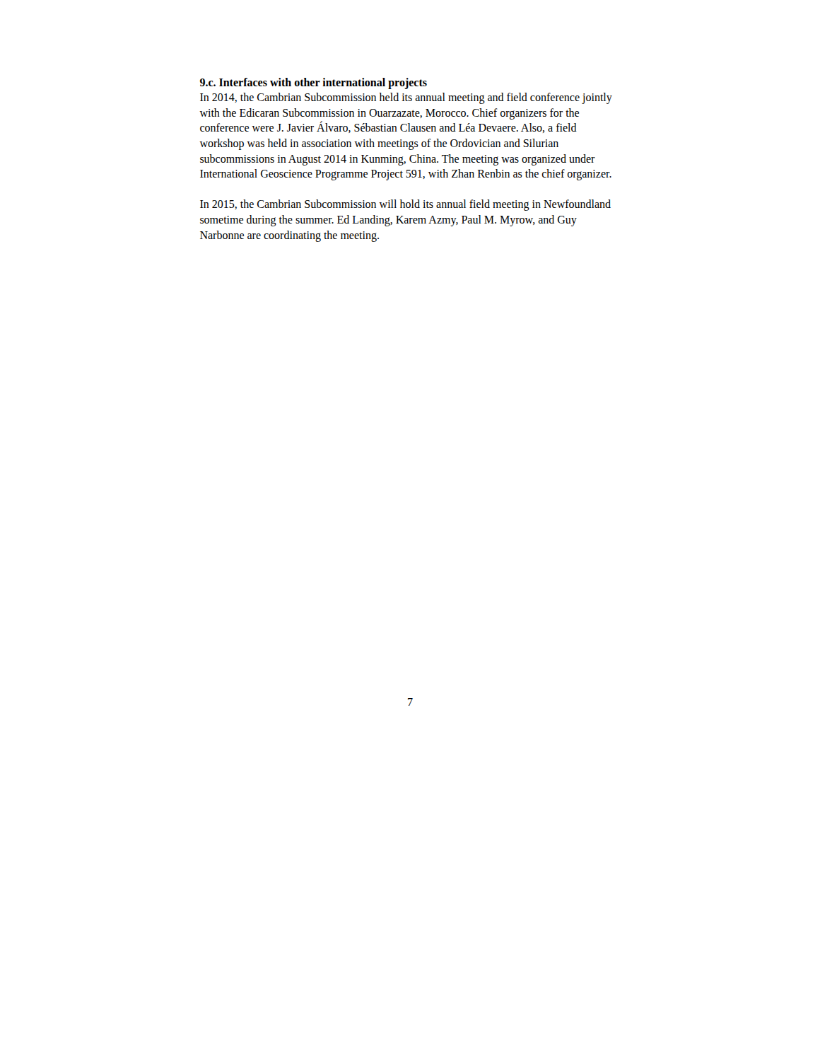9.c. Interfaces with other international projects
In 2014, the Cambrian Subcommission held its annual meeting and field conference jointly with the Edicaran Subcommission in Ouarzazate, Morocco. Chief organizers for the conference were J. Javier Álvaro, Sébastian Clausen and Léa Devaere. Also, a field workshop was held in association with meetings of the Ordovician and Silurian subcommissions in August 2014 in Kunming, China. The meeting was organized under International Geoscience Programme Project 591, with Zhan Renbin as the chief organizer.
In 2015, the Cambrian Subcommission will hold its annual field meeting in Newfoundland sometime during the summer. Ed Landing, Karem Azmy, Paul M. Myrow, and Guy Narbonne are coordinating the meeting.
7